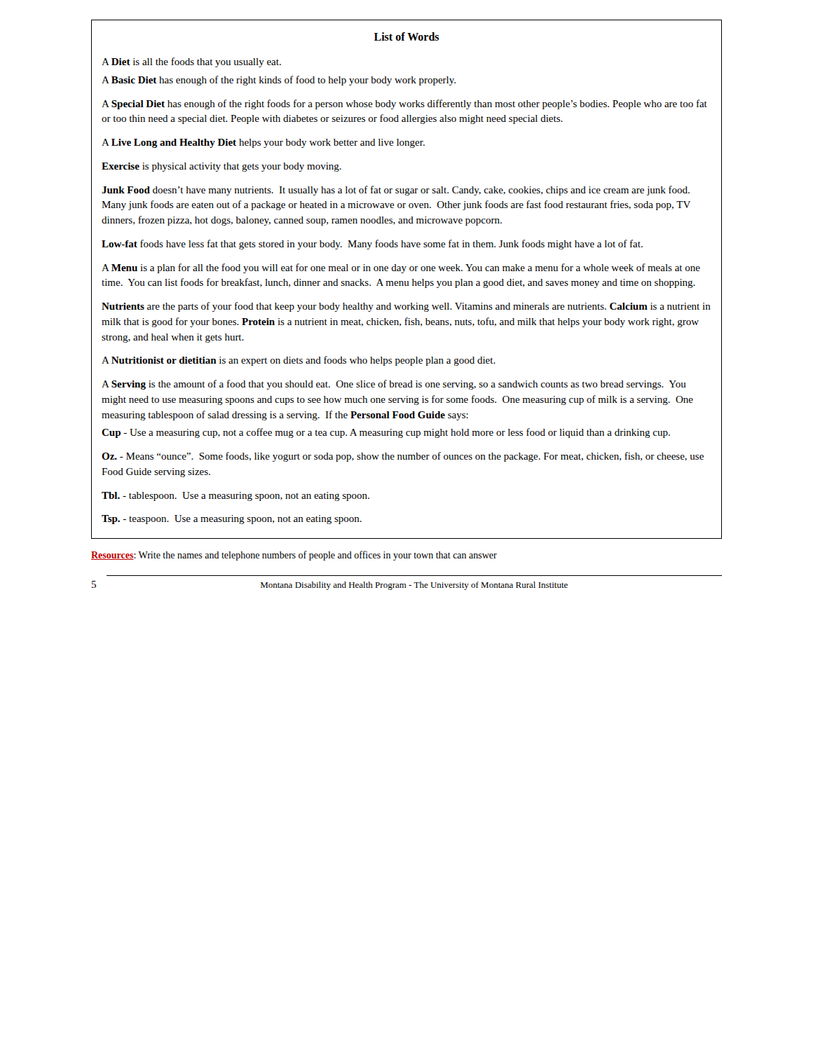List of Words
A Diet is all the foods that you usually eat.
A Basic Diet has enough of the right kinds of food to help your body work properly.
A Special Diet has enough of the right foods for a person whose body works differently than most other people’s bodies. People who are too fat or too thin need a special diet. People with diabetes or seizures or food allergies also might need special diets.
A Live Long and Healthy Diet helps your body work better and live longer.
Exercise is physical activity that gets your body moving.
Junk Food doesn’t have many nutrients. It usually has a lot of fat or sugar or salt. Candy, cake, cookies, chips and ice cream are junk food. Many junk foods are eaten out of a package or heated in a microwave or oven. Other junk foods are fast food restaurant fries, soda pop, TV dinners, frozen pizza, hot dogs, baloney, canned soup, ramen noodles, and microwave popcorn.
Low-fat foods have less fat that gets stored in your body. Many foods have some fat in them. Junk foods might have a lot of fat.
A Menu is a plan for all the food you will eat for one meal or in one day or one week. You can make a menu for a whole week of meals at one time. You can list foods for breakfast, lunch, dinner and snacks. A menu helps you plan a good diet, and saves money and time on shopping.
Nutrients are the parts of your food that keep your body healthy and working well. Vitamins and minerals are nutrients. Calcium is a nutrient in milk that is good for your bones. Protein is a nutrient in meat, chicken, fish, beans, nuts, tofu, and milk that helps your body work right, grow strong, and heal when it gets hurt.
A Nutritionist or dietitian is an expert on diets and foods who helps people plan a good diet.
A Serving is the amount of a food that you should eat. One slice of bread is one serving, so a sandwich counts as two bread servings. You might need to use measuring spoons and cups to see how much one serving is for some foods. One measuring cup of milk is a serving. One measuring tablespoon of salad dressing is a serving. If the Personal Food Guide says:
Cup - Use a measuring cup, not a coffee mug or a tea cup. A measuring cup might hold more or less food or liquid than a drinking cup.
Oz. - Means “ounce”. Some foods, like yogurt or soda pop, show the number of ounces on the package. For meat, chicken, fish, or cheese, use Food Guide serving sizes.
Tbl. - tablespoon. Use a measuring spoon, not an eating spoon.
Tsp. - teaspoon. Use a measuring spoon, not an eating spoon.
Resources: Write the names and telephone numbers of people and offices in your town that can answer
5
Montana Disability and Health Program - The University of Montana Rural Institute